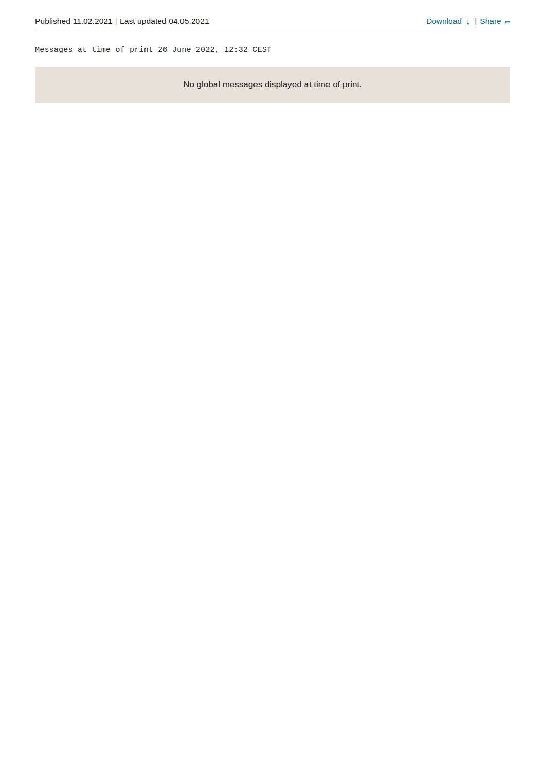Published 11.02.2021|Last updated 04.05.2021
Download ⭳|Share ⇚
Messages at time of print 26 June 2022, 12:32 CEST
No global messages displayed at time of print.